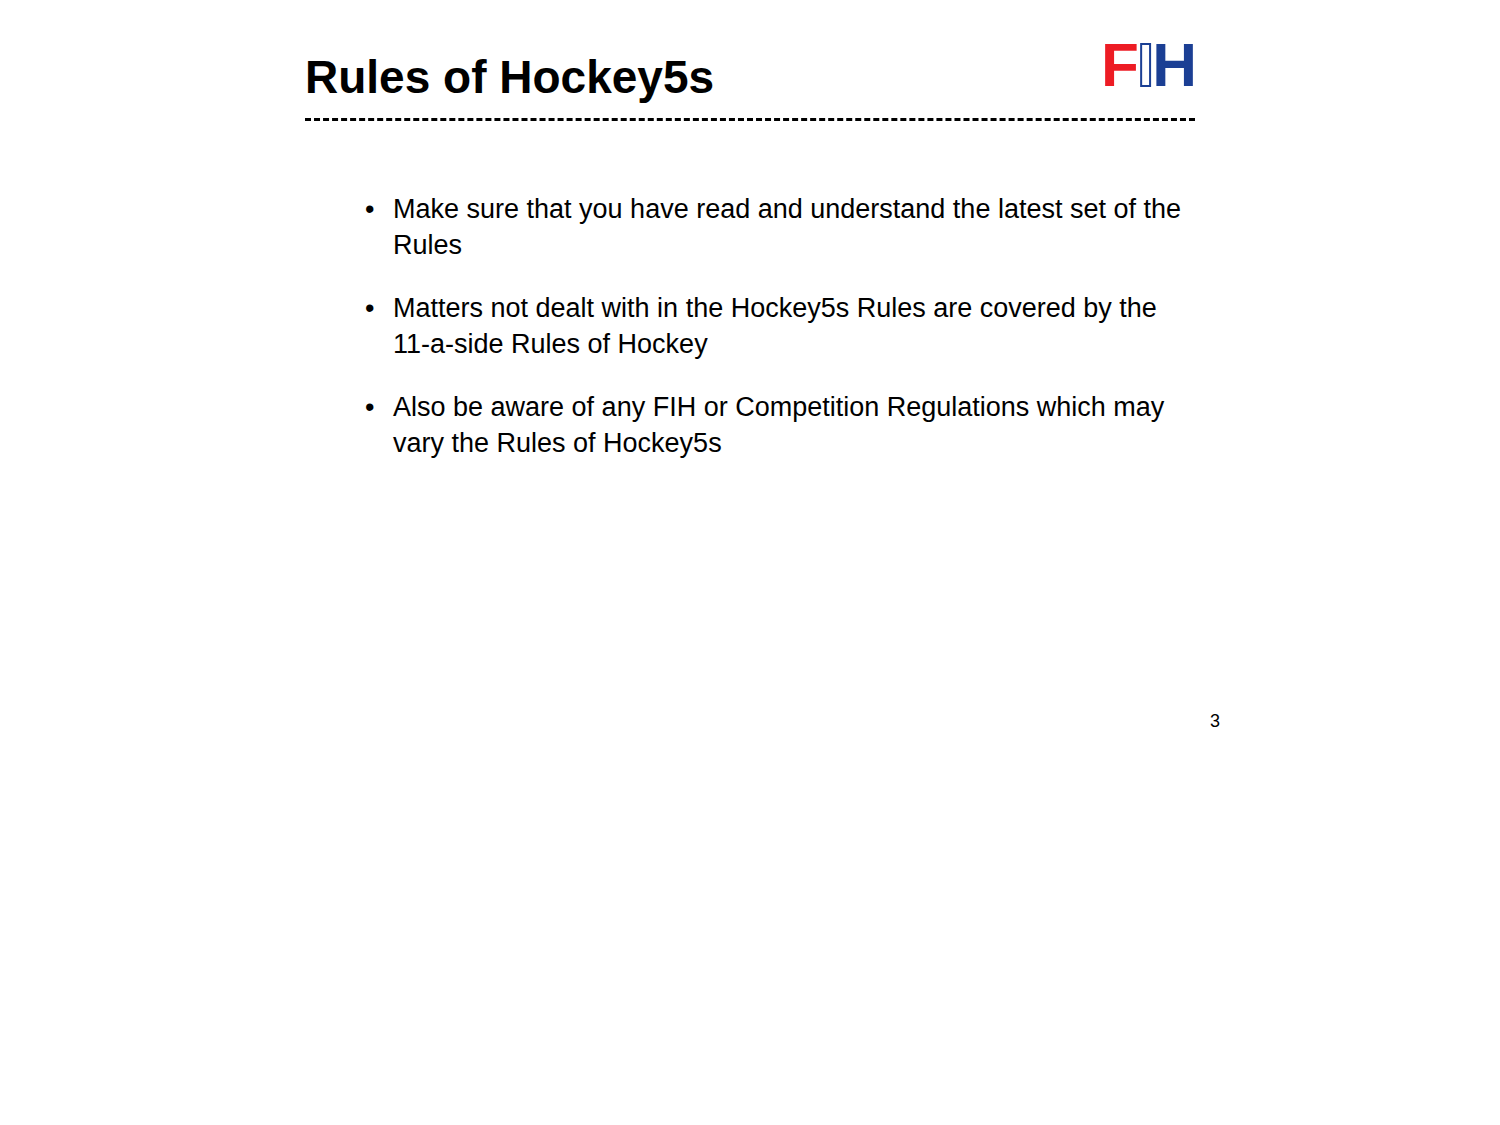FIH
Rules of Hockey5s
Make sure that you have read and understand the latest set of the Rules
Matters not dealt with in the Hockey5s Rules are covered by the 11-a-side Rules of Hockey
Also be aware of any FIH or Competition Regulations which may vary the Rules of Hockey5s
3